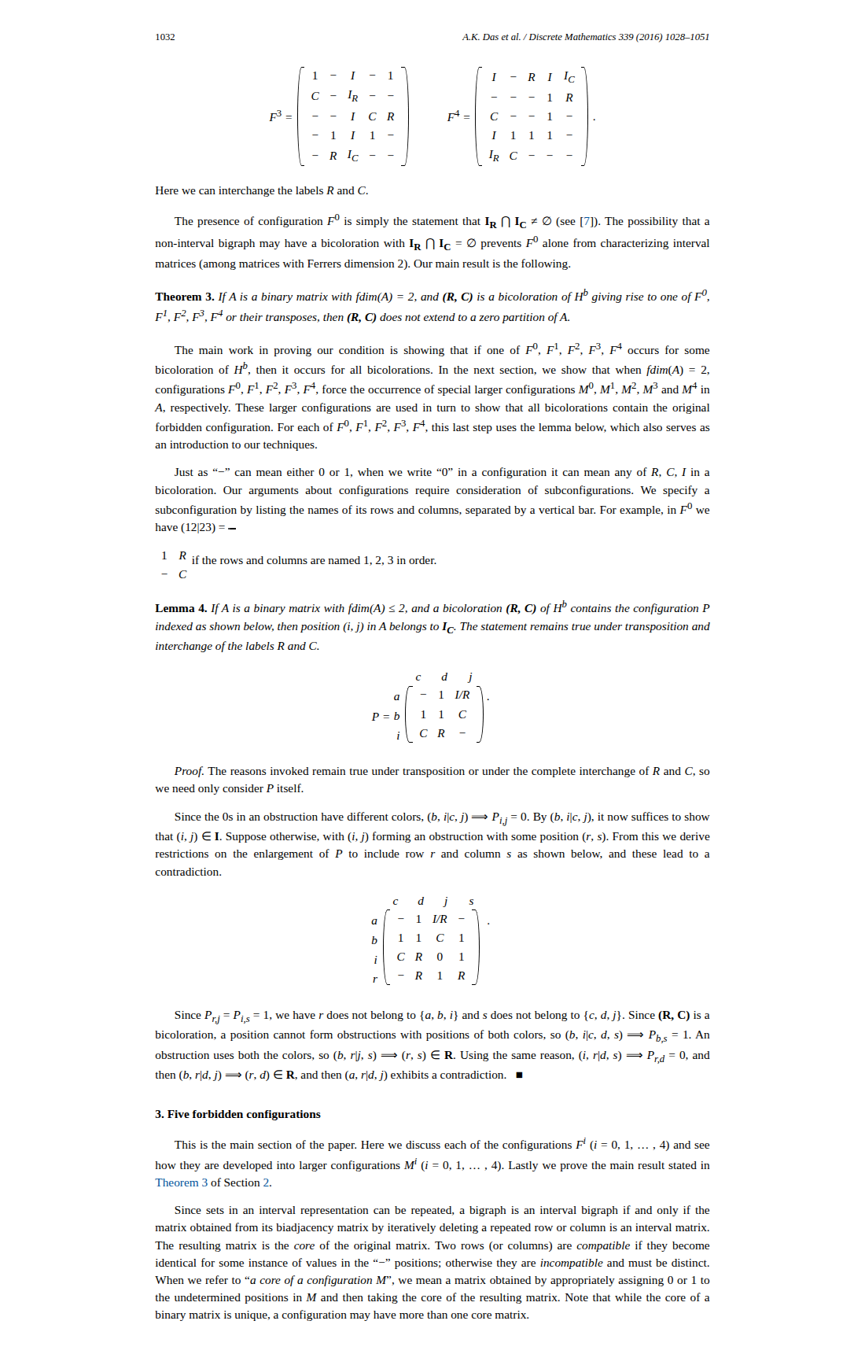1032 A.K. Das et al. / Discrete Mathematics 339 (2016) 1028–1051
F3 =
| 1 | − | I | − | 1 |
| C | − | I R | − | − |
| − | − | I | C | R |
| − | 1 | I | 1 | − |
| − | R | I C | − | − |
F4 =
| I | − | R | I | I C |
| − | − | − | 1 | R |
| C | − | − | 1 | − |
| I | 1 | 1 | 1 | − |
| I R | C | − | − | − |
.
Here we can interchange the labels R and C.
The presence of configuration F0 is simply the statement that IR ⋂ IC ≠ ∅ (see [7]). The possibility that a non-interval bigraph may have a bicoloration with IR ⋂ IC = ∅ prevents F0 alone from characterizing interval matrices (among matrices with Ferrers dimension 2). Our main result is the following.
Theorem 3. If A is a binary matrix with fdim(A) = 2, and (R, C) is a bicoloration of Hb giving rise to one of F0, F1, F2, F3, F4 or their transposes, then (R, C) does not extend to a zero partition of A.
The main work in proving our condition is showing that if one of F0, F1, F2, F3, F4 occurs for some bicoloration of Hb, then it occurs for all bicolorations. In the next section, we show that when fdim(A) = 2, configurations F0, F1, F2, F3, F4, force the occurrence of special larger configurations M0, M1, M2, M3 and M4 in A, respectively. These larger configurations are used in turn to show that all bicolorations contain the original forbidden configuration. For each of F0, F1, F2, F3, F4, this last step uses the lemma below, which also serves as an introduction to our techniques.
Just as “−” can mean either 0 or 1, when we write “0” in a configuration it can mean any of R, C, I in a bicoloration. Our arguments about configurations require consideration of subconfigurations. We specify a subconfiguration by listing the names of its rows and columns, separated by a vertical bar. For example, in F0 we have (12|23) =
| 1 | R |
| − | C |
if the rows and columns are named 1, 2, 3 in order.
Lemma 4. If A is a binary matrix with fdim(A) ≤ 2, and a bicoloration (R, C) of Hb contains the configuration P indexed as shown below, then position (i, j) in A belongs to IC. The statement remains true under transposition and interchange of the labels R and C.
P =
abi
cdj
| − | 1 | I / R |
| 1 | 1 | C |
| C | R | − |
.
Proof. The reasons invoked remain true under transposition or under the complete interchange of R and C, so we need only consider P itself.
Since the 0s in an obstruction have different colors, (b, i|c, j) ⟹ Pi,j = 0. By (b, i|c, j), it now suffices to show that (i, j) ∈ I. Suppose otherwise, with (i, j) forming an obstruction with some position (r, s). From this we derive restrictions on the enlargement of P to include row r and column s as shown below, and these lead to a contradiction.
abir
cdjs
| − | 1 | I / R | − |
| 1 | 1 | C | 1 |
| C | R | 0 | 1 |
| − | R | 1 | R |
.
Since Pr,j = Pi,s = 1, we have r does not belong to {a, b, i} and s does not belong to {c, d, j}. Since (R, C) is a bicoloration, a position cannot form obstructions with positions of both colors, so (b, i|c, d, s) ⟹ Pb,s = 1. An obstruction uses both the colors, so (b, r|j, s) ⟹ (r, s) ∈ R. Using the same reason, (i, r|d, s) ⟹ Pr,d = 0, and then (b, r|d, j) ⟹ (r, d) ∈ R, and then (a, r|d, j) exhibits a contradiction. ■
3. Five forbidden configurations
This is the main section of the paper. Here we discuss each of the configurations Fi (i = 0, 1, … , 4) and see how they are developed into larger configurations Mi (i = 0, 1, … , 4). Lastly we prove the main result stated in Theorem 3 of Section 2.
Since sets in an interval representation can be repeated, a bigraph is an interval bigraph if and only if the matrix obtained from its biadjacency matrix by iteratively deleting a repeated row or column is an interval matrix. The resulting matrix is the core of the original matrix. Two rows (or columns) are compatible if they become identical for some instance of values in the “−” positions; otherwise they are incompatible and must be distinct. When we refer to “a core of a configuration M”, we mean a matrix obtained by appropriately assigning 0 or 1 to the undetermined positions in M and then taking the core of the resulting matrix. Note that while the core of a binary matrix is unique, a configuration may have more than one core matrix.